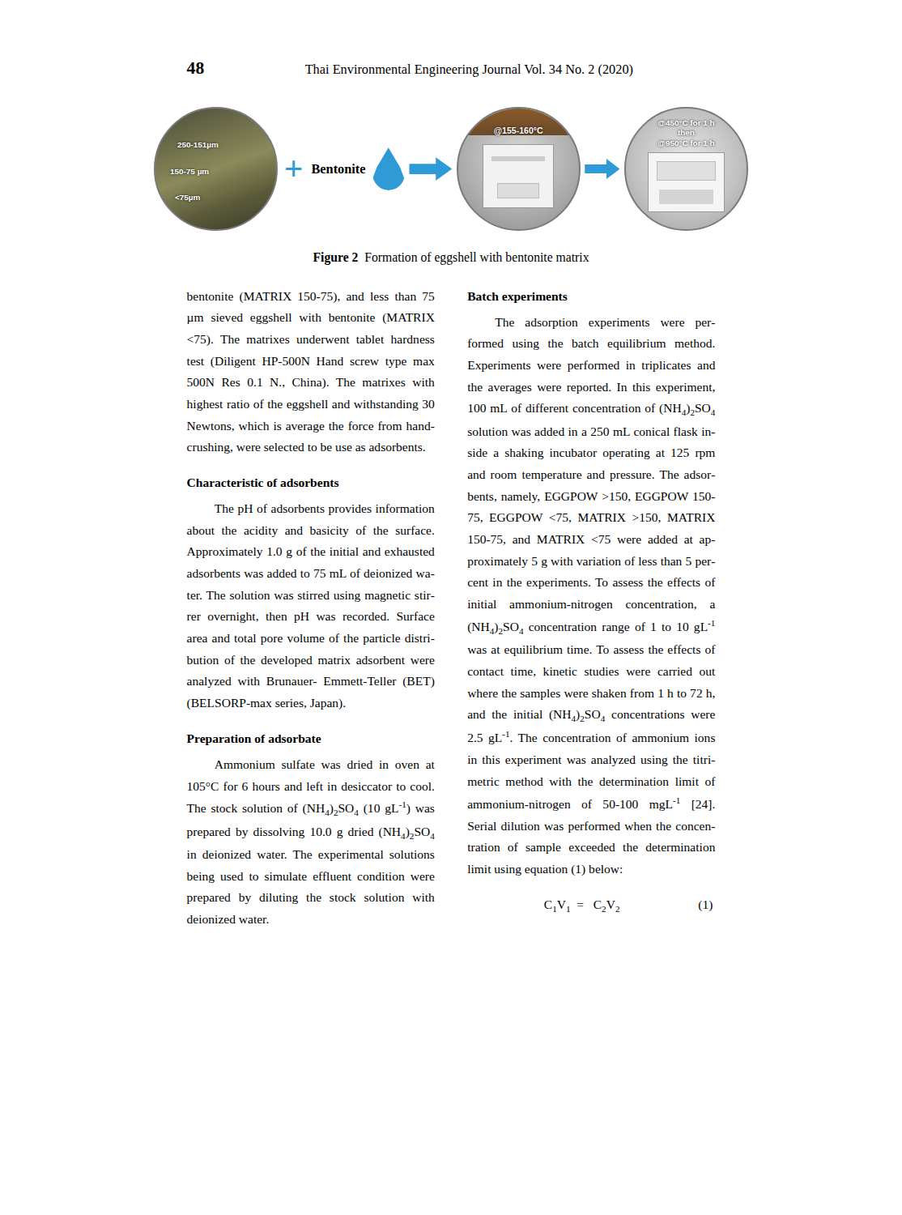48
Thai Environmental Engineering Journal Vol. 34 No. 2 (2020)
250-151µm 150-75 µm <75µm
+
Bentonite
@155-160°C
@450°C for 1 h
then
@950°C for 1 h
Figure 2 Formation of eggshell with bentonite matrix
bentonite (MATRIX 150-75), and less than 75 µm sieved eggshell with bentonite (MATRIX <75). The matrixes underwent tablet hardness test (Diligent HP-500N Hand screw type max 500N Res 0.1 N., China). The matrixes with highest ratio of the eggshell and withstanding 30 Newtons, which is average the force from hand-crushing, were selected to be use as adsorbents.
Characteristic of adsorbents
The pH of adsorbents provides information about the acidity and basicity of the surface. Approximately 1.0 g of the initial and exhausted adsorbents was added to 75 mL of deionized water. The solution was stirred using magnetic stirrer overnight, then pH was recorded. Surface area and total pore volume of the particle distribution of the developed matrix adsorbent were analyzed with Brunauer- Emmett-Teller (BET) (BELSORP-max series, Japan).
Preparation of adsorbate
Ammonium sulfate was dried in oven at 105°C for 6 hours and left in desiccator to cool. The stock solution of (NH4)2SO4 (10 gL-1) was prepared by dissolving 10.0 g dried (NH4)2SO4 in deionized water. The experimental solutions being used to simulate effluent condition were prepared by diluting the stock solution with deionized water.
Batch experiments
The adsorption experiments were performed using the batch equilibrium method. Experiments were performed in triplicates and the averages were reported. In this experiment, 100 mL of different concentration of (NH4)2SO4 solution was added in a 250 mL conical flask inside a shaking incubator operating at 125 rpm and room temperature and pressure. The adsorbents, namely, EGGPOW >150, EGGPOW 150-75, EGGPOW <75, MATRIX >150, MATRIX 150-75, and MATRIX <75 were added at approximately 5 g with variation of less than 5 percent in the experiments. To assess the effects of initial ammonium-nitrogen concentration, a (NH4)2SO4 concentration range of 1 to 10 gL-1 was at equilibrium time. To assess the effects of contact time, kinetic studies were carried out where the samples were shaken from 1 h to 72 h, and the initial (NH4)2SO4 concentrations were 2.5 gL-1. The concentration of ammonium ions in this experiment was analyzed using the titrimetric method with the determination limit of ammonium-nitrogen of 50-100 mgL-1 [24]. Serial dilution was performed when the concentration of sample exceeded the determination limit using equation (1) below:
C1V1 = C2V2 (1)